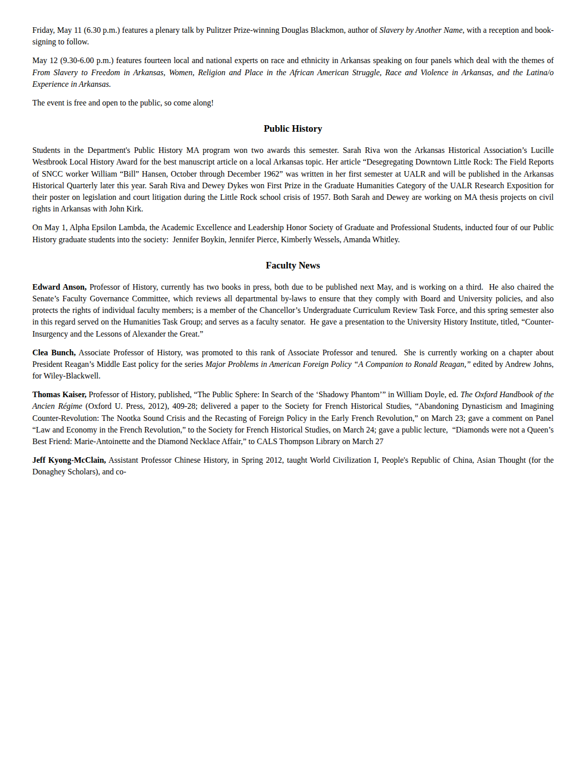Friday, May 11 (6.30 p.m.) features a plenary talk by Pulitzer Prize-winning Douglas Blackmon, author of Slavery by Another Name, with a reception and book-signing to follow.
May 12 (9.30-6.00 p.m.) features fourteen local and national experts on race and ethnicity in Arkansas speaking on four panels which deal with the themes of From Slavery to Freedom in Arkansas, Women, Religion and Place in the African American Struggle, Race and Violence in Arkansas, and the Latina/o Experience in Arkansas.
The event is free and open to the public, so come along!
Public History
Students in the Department's Public History MA program won two awards this semester. Sarah Riva won the Arkansas Historical Association’s Lucille Westbrook Local History Award for the best manuscript article on a local Arkansas topic. Her article “Desegregating Downtown Little Rock: The Field Reports of SNCC worker William “Bill” Hansen, October through December 1962” was written in her first semester at UALR and will be published in the Arkansas Historical Quarterly later this year. Sarah Riva and Dewey Dykes won First Prize in the Graduate Humanities Category of the UALR Research Exposition for their poster on legislation and court litigation during the Little Rock school crisis of 1957. Both Sarah and Dewey are working on MA thesis projects on civil rights in Arkansas with John Kirk.
On May 1, Alpha Epsilon Lambda, the Academic Excellence and Leadership Honor Society of Graduate and Professional Students, inducted four of our Public History graduate students into the society: Jennifer Boykin, Jennifer Pierce, Kimberly Wessels, Amanda Whitley.
Faculty News
Edward Anson, Professor of History, currently has two books in press, both due to be published next May, and is working on a third. He also chaired the Senate’s Faculty Governance Committee, which reviews all departmental by-laws to ensure that they comply with Board and University policies, and also protects the rights of individual faculty members; is a member of the Chancellor’s Undergraduate Curriculum Review Task Force, and this spring semester also in this regard served on the Humanities Task Group; and serves as a faculty senator. He gave a presentation to the University History Institute, titled, “Counter-Insurgency and the Lessons of Alexander the Great.”
Clea Bunch, Associate Professor of History, was promoted to this rank of Associate Professor and tenured. She is currently working on a chapter about President Reagan’s Middle East policy for the series Major Problems in American Foreign Policy “A Companion to Ronald Reagan,” edited by Andrew Johns, for Wiley-Blackwell.
Thomas Kaiser, Professor of History, published, “The Public Sphere: In Search of the ‘Shadowy Phantom’” in William Doyle, ed. The Oxford Handbook of the Ancien Régime (Oxford U. Press, 2012), 409-28; delivered a paper to the Society for French Historical Studies, “Abandoning Dynasticism and Imagining Counter-Revolution: The Nootka Sound Crisis and the Recasting of Foreign Policy in the Early French Revolution,” on March 23; gave a comment on Panel “Law and Economy in the French Revolution,” to the Society for French Historical Studies, on March 24; gave a public lecture, “Diamonds were not a Queen’s Best Friend: Marie-Antoinette and the Diamond Necklace Affair,” to CALS Thompson Library on March 27
Jeff Kyong-McClain, Assistant Professor Chinese History, in Spring 2012, taught World Civilization I, People's Republic of China, Asian Thought (for the Donaghey Scholars), and co-